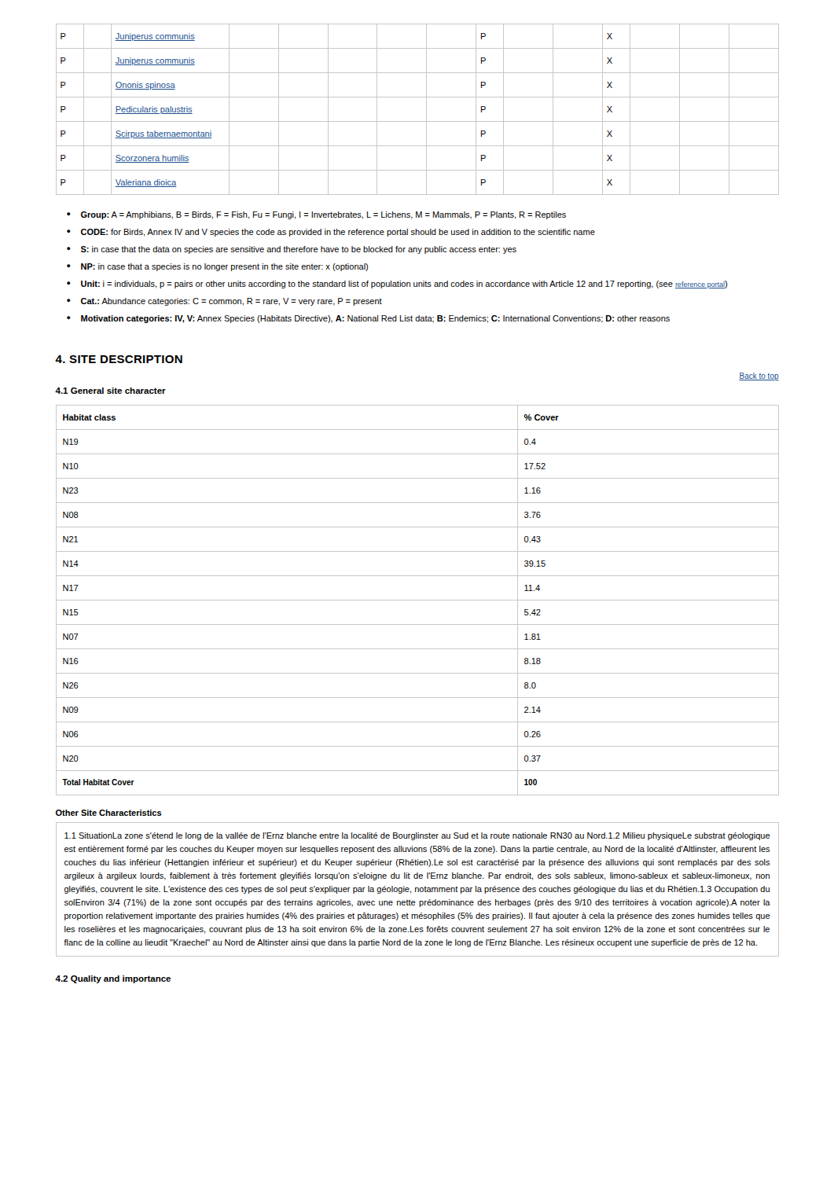| P | | Juniperus communis | | | | | | P | | | X | | | |
| P | | Juniperus communis | | | | | | P | | | X | | | |
| P | | Ononis spinosa | | | | | | P | | | X | | | |
| P | | Pedicularis palustris | | | | | | P | | | X | | | |
| P | | Scirpus tabernaemontani | | | | | | P | | | X | | | |
| P | | Scorzonera humilis | | | | | | P | | | X | | | |
| P | | Valeriana dioica | | | | | | P | | | X | | | |
Group: A = Amphibians, B = Birds, F = Fish, Fu = Fungi, I = Invertebrates, L = Lichens, M = Mammals, P = Plants, R = Reptiles
CODE: for Birds, Annex IV and V species the code as provided in the reference portal should be used in addition to the scientific name
S: in case that the data on species are sensitive and therefore have to be blocked for any public access enter: yes
NP: in case that a species is no longer present in the site enter: x (optional)
Unit: i = individuals, p = pairs or other units according to the standard list of population units and codes in accordance with Article 12 and 17 reporting, (see reference portal)
Cat.: Abundance categories: C = common, R = rare, V = very rare, P = present
Motivation categories: IV, V: Annex Species (Habitats Directive), A: National Red List data; B: Endemics; C: International Conventions; D: other reasons
4. SITE DESCRIPTION
Back to top
4.1 General site character
| Habitat class | % Cover |
| --- | --- |
| N19 | 0.4 |
| N10 | 17.52 |
| N23 | 1.16 |
| N08 | 3.76 |
| N21 | 0.43 |
| N14 | 39.15 |
| N17 | 11.4 |
| N15 | 5.42 |
| N07 | 1.81 |
| N16 | 8.18 |
| N26 | 8.0 |
| N09 | 2.14 |
| N06 | 0.26 |
| N20 | 0.37 |
| Total Habitat Cover | 100 |
Other Site Characteristics
1.1 SituationLa zone s'étend le long de la vallée de l'Ernz blanche entre la localité de Bourglinster au Sud et la route nationale RN30 au Nord.1.2 Milieu physiqueLe substrat géologique est entièrement formé par les couches du Keuper moyen sur lesquelles reposent des alluvions (58% de la zone). Dans la partie centrale, au Nord de la localité d'Altlinster, affleurent les couches du lias inférieur (Hettangien inférieur et supérieur) et du Keuper supérieur (Rhétien).Le sol est caractérisé par la présence des alluvions qui sont remplacés par des sols argileux à argileux lourds, faiblement à très fortement gleyifiés lorsqu'on s'eloigne du lit de l'Ernz blanche. Par endroit, des sols sableux, limono-sableux et sableux-limoneux, non gleyifiés, couvrent le site. L'existence des ces types de sol peut s'expliquer par la géologie, notamment par la présence des couches géologique du lias et du Rhétien.1.3 Occupation du solEnviron 3/4 (71%) de la zone sont occupés par des terrains agricoles, avec une nette prédominance des herbages (près des 9/10 des territoires à vocation agricole).A noter la proportion relativement importante des prairies humides (4% des prairies et pâturages) et mésophiles (5% des prairies). Il faut ajouter à cela la présence des zones humides telles que les roselières et les magnocariçaies, couvrant plus de 13 ha soit environ 6% de la zone.Les forêts couvrent seulement 27 ha soit environ 12% de la zone et sont concentrées sur le flanc de la colline au lieudit "Kraechel" au Nord de Altinster ainsi que dans la partie Nord de la zone le long de l'Ernz Blanche. Les résineux occupent une superficie de près de 12 ha.
4.2 Quality and importance